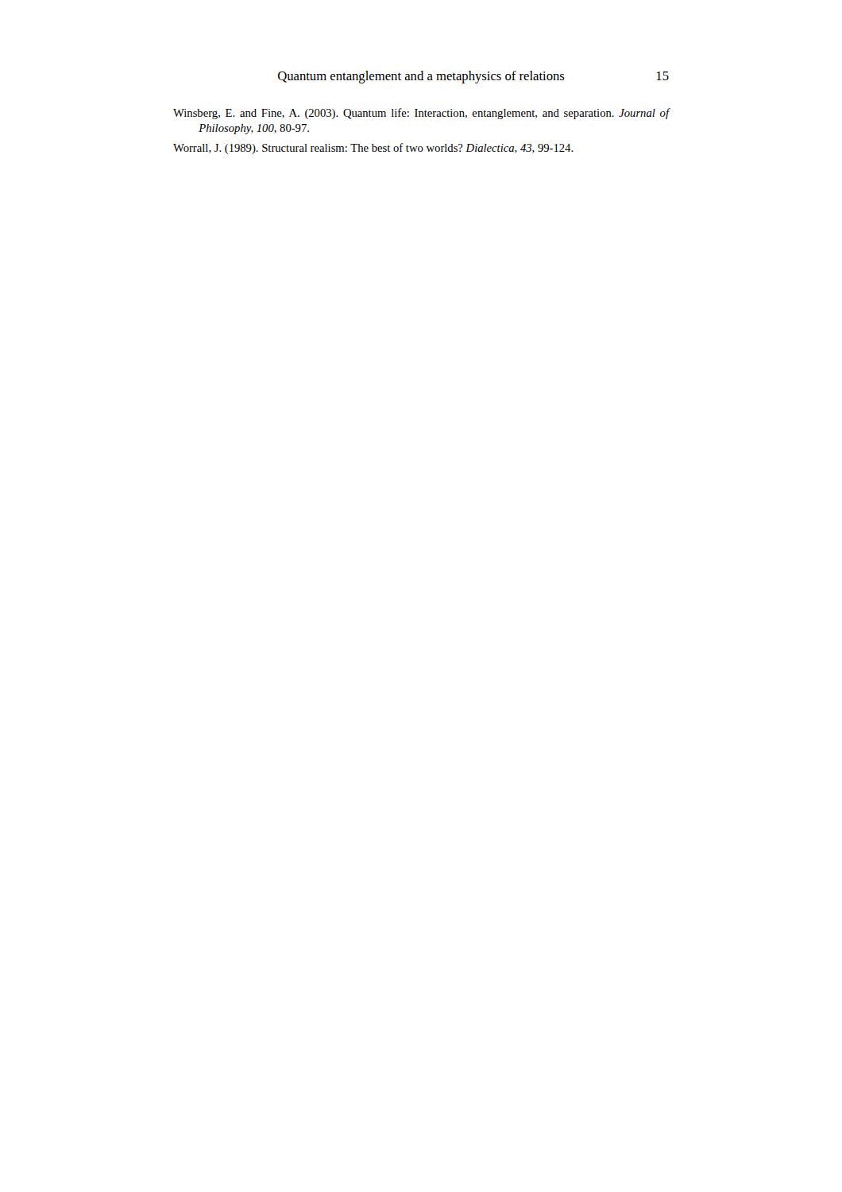Quantum entanglement and a metaphysics of relations 15
Winsberg, E. and Fine, A. (2003). Quantum life: Interaction, entanglement, and separation. Journal of Philosophy, 100, 80-97.
Worrall, J. (1989). Structural realism: The best of two worlds? Dialectica, 43, 99-124.